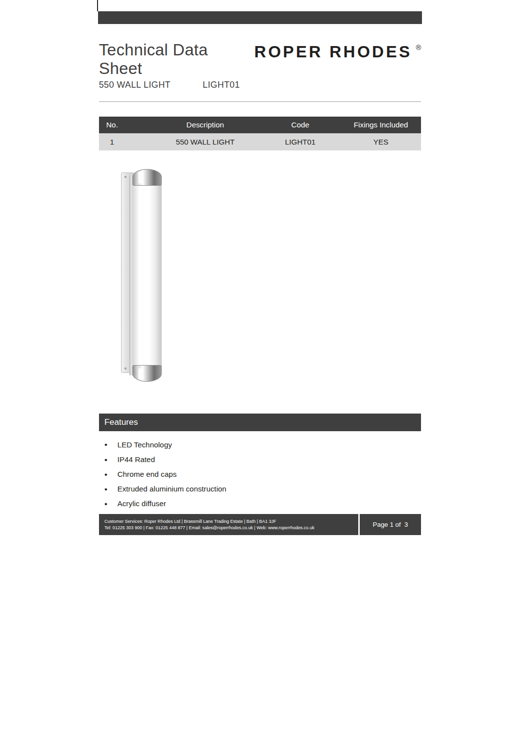Technical Data Sheet
550 WALL LIGHT LIGHT01
ROPER RHODES®
| No. | Description | Code | Fixings Included |
| --- | --- | --- | --- |
| 1 | 550 WALL LIGHT | LIGHT01 | YES |
Features
LED Technology
IP44 Rated
Chrome end caps
Extruded aluminium construction
Acrylic diffuser
Customer Services: Roper Rhodes Ltd | Brassmill Lane Trading Estate | Bath | BA1 3JF
Tel: 01225 303 900 | Fax: 01225 448 877 | Email: sales@roperrhodes.co.uk | Web: www.roperrhodes.co.uk
Page 1 of 3